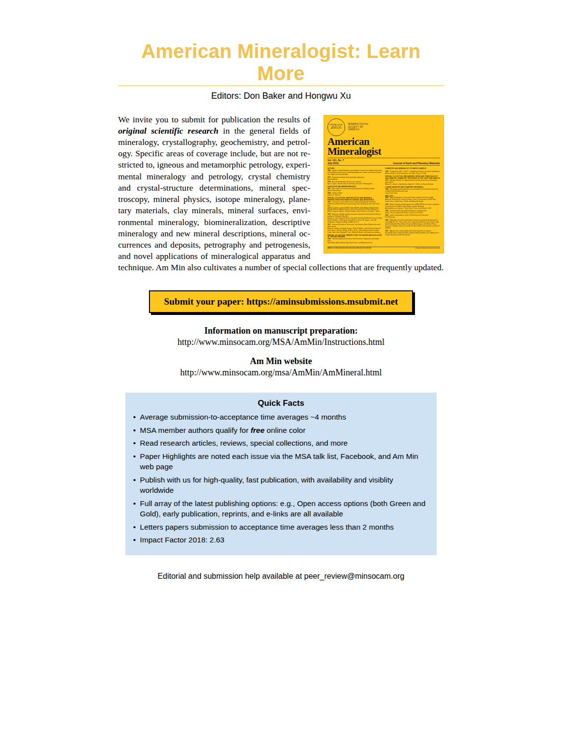American Mineralogist: Learn More
Editors: Don Baker and Hongwu Xu
MINERALOGICAL SOCIETY OF AMERICA 1919
Mineralogical
Society of
America
American Mineralogist
Vol. 101, No. 7
July 2016 Journal of Earth and Planetary Materials
Letters
1496 Interface coupled dissolution reprecipitation in garnet from subducted granulites and ultrahigh-pressure rocks revealed by phosphorous, sodium, and titanium zonation
Jay J. Ague and Jennifer A. Axler
1700 Fluorination of dunite and its petrologic implications
Alexei A. Ariskin
1706 Accurate determination of ferric iron in garnets
Ryan J. Quinn, John M. Valley, F. Zeb Page, and Lukas P. Baumgartner
Highlights and Breakthroughs
1497 New evidence for lunar basalt metasomatism by underlying regolith
John F. Pernet-Fisher
1499 Zeolites on Mars
Kathleen C. Benison
Special Collection: Martian Rocks and Minerals: Perspectives from Remote Sensing and Meteorites
1500 Constraints on iron sulfate and iron oxide mineralogy from ChemCam visible/near-infrared reflectance spectroscopy of Mt. Sharp basal units, Gale Crater, Mars
Jeffrey R. Johnson, James F. Bell III, Steve Bender, Diana Blaney, Edward Cloutis, Bethany Ehlmann, Abigail Fraeman, Olivier Gasnault, Kjartan Kinch, Stéphane Le Mouélic, Sylvestre Maurice, Elizabeth Rampe, David Vaniman, and Roger C. Wiens
1515 Exposures: Multiple episodes of aqueous alteration involving fracture fills and coatings at Yellowknife Bay, Mars
Barbara C. Clark, Richard V. Morris, Kenneth E. Herkenhoff, William E. Farrand, Ralph Gellert, Bradley L. Jolliff, Raymond E. Arvidson, Steven W. Squyres, Jason W. VanBommel, Douglas W. Ming, and Albert S. Yen
1527 Discovery of zeolite in Cross crater, Terra Sirenum, Mars: Evidence for acidic, saline waters
Bethany L. Ehlmann, Gregg A. Swayze, Ralph E. Milliken, John F. Mustard, Roger N. Clark, Scott L. Murchie, George N. Breit, James J. Wray, Brigitte Gondet, François Poulet, John Carter, Wendy M. Calvin, William M. Benzel, and Kimberly Lichtenberg
Special Collection: Perspectives on Origins and Evolution of Crustal Magmas
1543 Granitoid magmas preserved as melt inclusions in high-grade metamorphic rocks
Omar Bartoli, Antonio Acosta-Vigil, Silvio Ferrero, and Bernardo Cesare
Chemistry and Mineralogy of Earth's Mantle
1564 Incorporation of Fe2+ and Fe3+ in bridgmanite during core-mantle crystallization
Andrew Dorfman, Vitali Prakapenka, Yue Meng, Thomas S. Duffy
Special Collection: Mechanisms, Rates and Timescales of Geochemical Transport Processes in the Crust and Mantle
1573 Hydrogen diffusion in Ti-doped forsterite and the preservation of metastable point defects
Michael C. Jollands, Jörg Hermann, Hugh St.C. O'Neill, and Daniela Rubatto
Cosmochemistry and Planetary Materials
1584 Mineralogy of paleoregolith breccias and regolith from the Neutron Desert: A combined field and laboratory study
Lawrence A. Taylor
Articles
1596 Exposed hydrogen in lunar mare basalts underlain from lunar regolith
Alberto E. Patiño Douce, Jeremy W. Boyce, James P. Greenwood, John M. Eiler, Juliane Gross, Yunbin Guan, Chi Ma, and Edward M. Stolper
1604 Mineral chemistry and petrogenesis of a HIMU-OIB-like occurrence, peripheral to carbonatites of the Bear Lodge alkaline complex, Wyoming
Alfredo Andersson, Samuel L. Clark, Peter R. Larson, and Gerald L. Neff
1624 Formation of the lunar highlands Mg-suite as told by spinel
Emily C. Prissel, Stephen W. Parman, and Jessica M. Head
1636 Varietic interpretation in terms of OH theory and its new of kin
Paul Moskowitz
1642 Metastable structural transformations and pressure-induced amorphization in natural (Mg,Fe)2SiO4 olivine under static compression: A Raman spectroscopic study
David Santamaría-Pérez, Andrew Thomson, Alfredo Segura, Julio Pellicer-Porres, Francisco J. Manjón, Pablo Cuni, Kit McColl, Marie Wilson, Dawn Dobson, and Paul F. McMillan
1651 High-pressure compressibility and thermal expansion of aragonite
Sarah E.M. Palaich, Robert A. Heffern, Michael Hanfland, Andrea Lausi, Abby Kavner, Craig E. Manning, and Brent Grocholski
AMMIN 101 (ISSN 0003-004X) 1495-1660 (2016) ISSN 1945-3027 (ONLINE) (Contents continued on outside back cover)
We invite you to submit for publication the results of original scientific research in the general fields of mineralogy, crystallography, geochemistry, and petrology. Specific areas of coverage include, but are not restricted to, igneous and metamorphic petrology, experimental mineralogy and petrology, crystal chemistry and crystal-structure determinations, mineral spectroscopy, mineral physics, isotope mineralogy, planetary materials, clay minerals, mineral surfaces, environmental mineralogy, biomineralization, descriptive mineralogy and new mineral descriptions, mineral occurrences and deposits, petrography and petrogenesis, and novel applications of mineralogical apparatus and technique. Am Min also cultivates a number of special collections that are frequently updated.
Submit your paper: https://aminsubmissions.msubmit.net
Information on manuscript preparation:
http://www.minsocam.org/MSA/AmMin/Instructions.html
Am Min website
http://www.minsocam.org/msa/AmMin/AmMineral.html
Quick Facts
Average submission-to-acceptance time averages ~4 months
MSA member authors qualify for free online color
Read research articles, reviews, special collections, and more
Paper Highlights are noted each issue via the MSA talk list, Facebook, and Am Min web page
Publish with us for high-quality, fast publication, with availability and visiblity worldwide
Full array of the latest publishing options: e.g., Open access options (both Green and Gold), early publication, reprints, and e-links are all available
Letters papers submission to acceptance time averages less than 2 months
Impact Factor 2018: 2.63
Editorial and submission help available at peer_review@minsocam.org